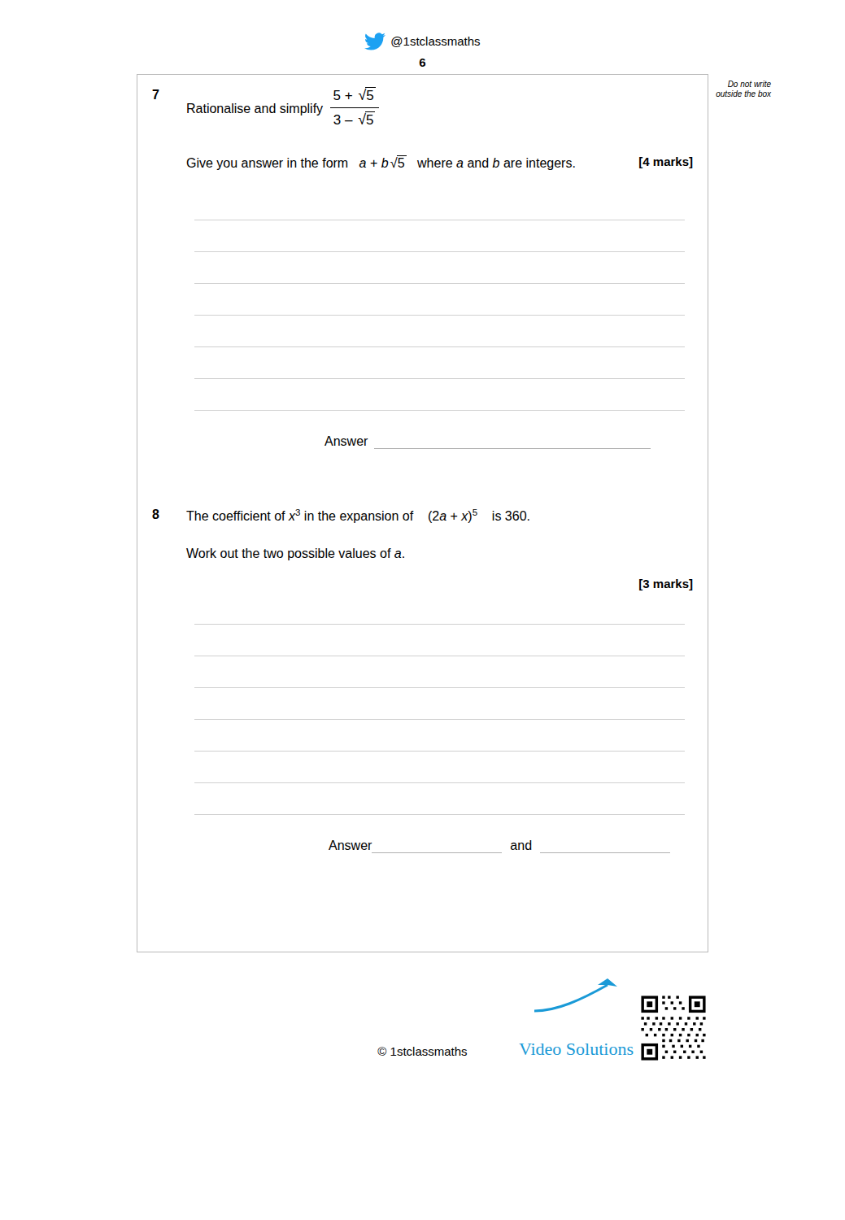@1stclassmaths
6
Do not write outside the box
7
Rationalise and simplify 5 + 5 3 – 5
[4 marks] Give you answer in the form a + b 5 where a and b are integers.
Answer
8
The coefficient of x3 in the expansion of (2a + x)5 is 360.
Work out the two possible values of a.
[3 marks]
Answer and
© 1stclassmaths
Video Solutions